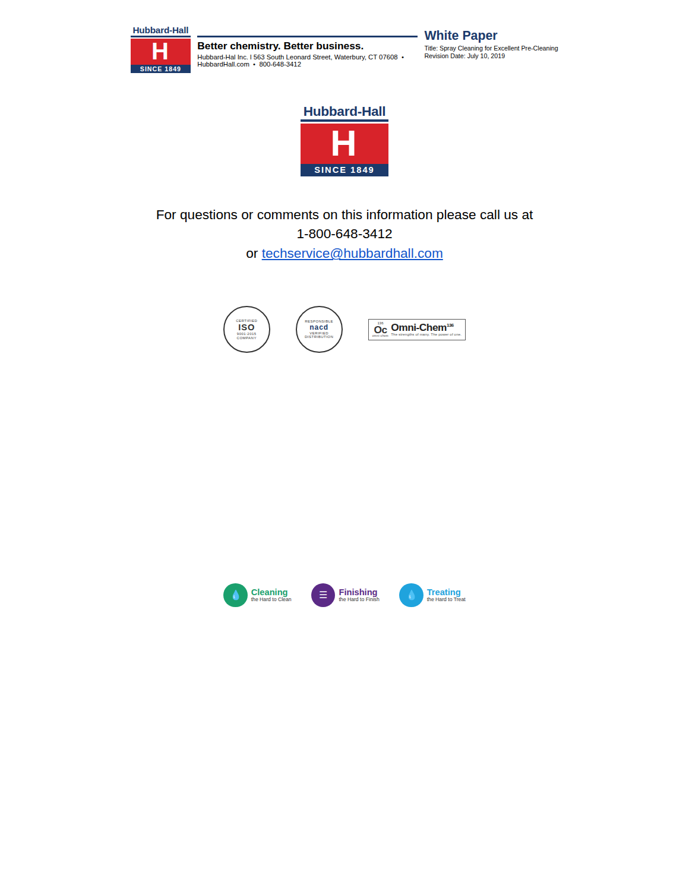Hubbard-Hall
H
SINCE 1849
Better chemistry. Better business.
Hubbard-Hal Inc. l 563 South Leonard Street, Waterbury, CT 07608 • HubbardHall.com • 800-648-3412
White Paper
Title: Spray Cleaning for Excellent Pre-Cleaning
Revision Date: July 10, 2019
Hubbard-Hall
H
SINCE 1849
For questions or comments on this information please call us at
1-800-648-3412
or techservice@hubbardhall.com
CERTIFIED
ISO
9001:2015
COMPANY
RESPONSIBLE
nacd
VERIFIED
DISTRIBUTION
136
Oc
omni-chem
Omni-Chem136
The strengths of many. The power of one.
💧
Cleaning
the Hard to Clean
☰
Finishing
the Hard to Finish
💧
Treating
the Hard to Treat